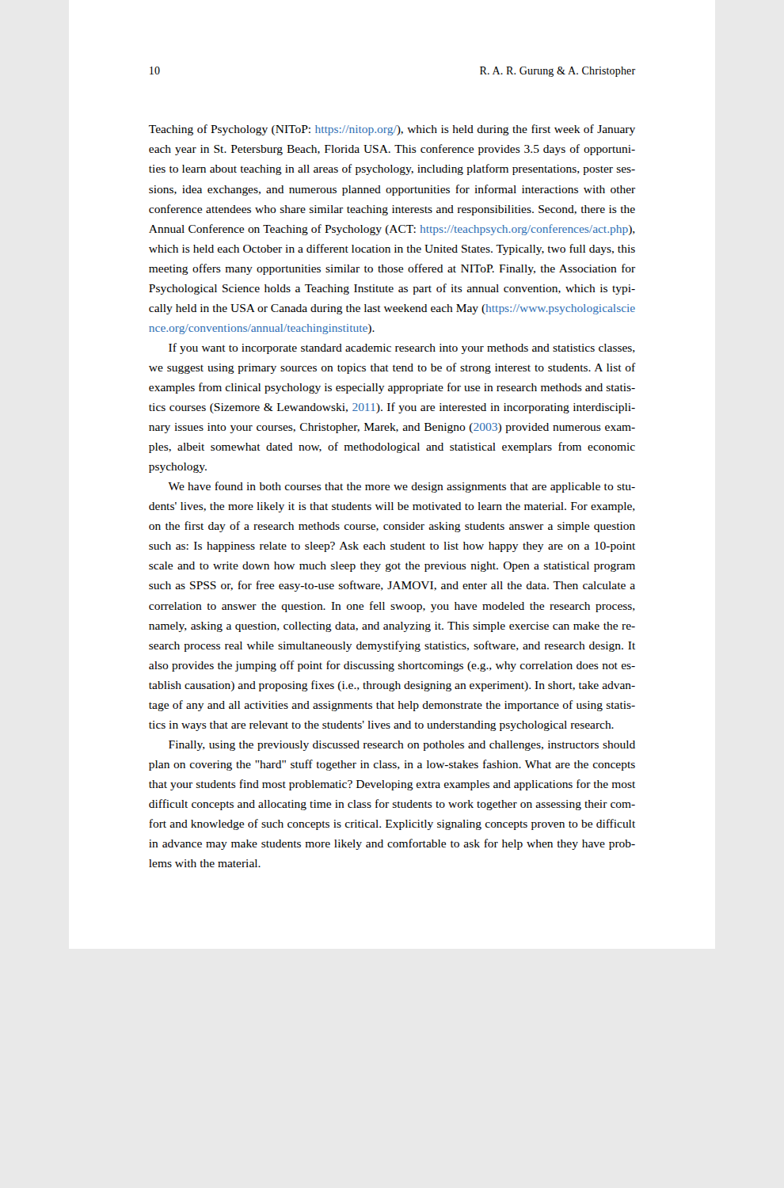10 R. A. R. Gurung & A. Christopher
Teaching of Psychology (NIToP: https://nitop.org/), which is held during the first week of January each year in St. Petersburg Beach, Florida USA. This conference provides 3.5 days of opportunities to learn about teaching in all areas of psychology, including platform presentations, poster sessions, idea exchanges, and numerous planned opportunities for informal interactions with other conference attendees who share similar teaching interests and responsibilities. Second, there is the Annual Conference on Teaching of Psychology (ACT: https://teachpsych.org/conferences/act.php), which is held each October in a different location in the United States. Typically, two full days, this meeting offers many opportunities similar to those offered at NIToP. Finally, the Association for Psychological Science holds a Teaching Institute as part of its annual convention, which is typically held in the USA or Canada during the last weekend each May (https://www.psychologicalscience.org/conventions/annual/teachinginstitute).
If you want to incorporate standard academic research into your methods and statistics classes, we suggest using primary sources on topics that tend to be of strong interest to students. A list of examples from clinical psychology is especially appropriate for use in research methods and statistics courses (Sizemore & Lewandowski, 2011). If you are interested in incorporating interdisciplinary issues into your courses, Christopher, Marek, and Benigno (2003) provided numerous examples, albeit somewhat dated now, of methodological and statistical exemplars from economic psychology.
We have found in both courses that the more we design assignments that are applicable to students' lives, the more likely it is that students will be motivated to learn the material. For example, on the first day of a research methods course, consider asking students answer a simple question such as: Is happiness relate to sleep? Ask each student to list how happy they are on a 10-point scale and to write down how much sleep they got the previous night. Open a statistical program such as SPSS or, for free easy-to-use software, JAMOVI, and enter all the data. Then calculate a correlation to answer the question. In one fell swoop, you have modeled the research process, namely, asking a question, collecting data, and analyzing it. This simple exercise can make the research process real while simultaneously demystifying statistics, software, and research design. It also provides the jumping off point for discussing shortcomings (e.g., why correlation does not establish causation) and proposing fixes (i.e., through designing an experiment). In short, take advantage of any and all activities and assignments that help demonstrate the importance of using statistics in ways that are relevant to the students' lives and to understanding psychological research.
Finally, using the previously discussed research on potholes and challenges, instructors should plan on covering the "hard" stuff together in class, in a low-stakes fashion. What are the concepts that your students find most problematic? Developing extra examples and applications for the most difficult concepts and allocating time in class for students to work together on assessing their comfort and knowledge of such concepts is critical. Explicitly signaling concepts proven to be difficult in advance may make students more likely and comfortable to ask for help when they have problems with the material.